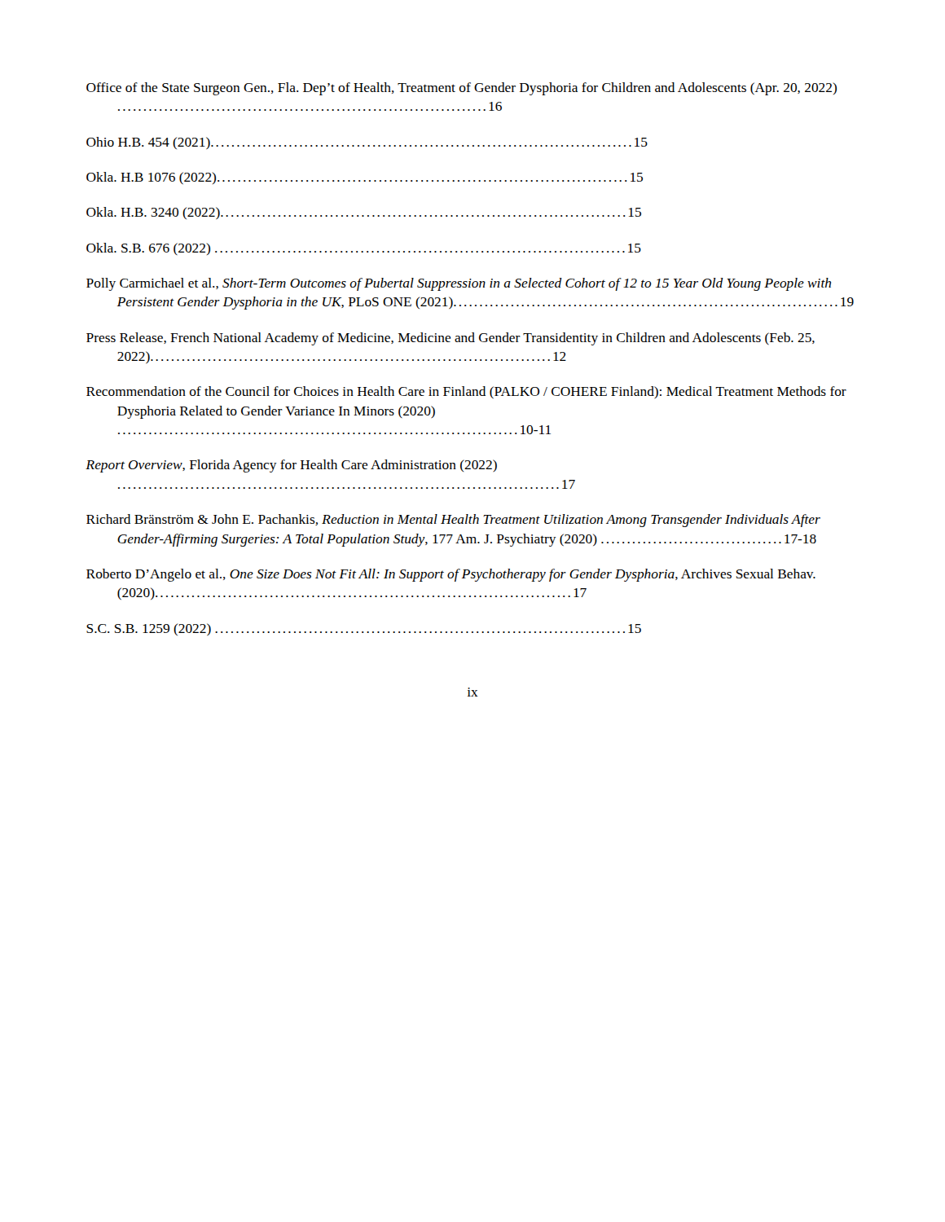Office of the State Surgeon Gen., Fla. Dep’t of Health, Treatment of Gender Dysphoria for Children and Adolescents (Apr. 20, 2022) ....................................................................... 16
Ohio H.B. 454 (2021)................................................................................. 15
Okla. H.B 1076 (2022)............................................................................... 15
Okla. H.B. 3240 (2022).............................................................................. 15
Okla. S.B. 676 (2022) ............................................................................... 15
Polly Carmichael et al., Short-Term Outcomes of Pubertal Suppression in a Selected Cohort of 12 to 15 Year Old Young People with Persistent Gender Dysphoria in the UK, PLoS ONE (2021).......................................................................... 19
Press Release, French National Academy of Medicine, Medicine and Gender Transidentity in Children and Adolescents (Feb. 25, 2022)............................................................................. 12
Recommendation of the Council for Choices in Health Care in Finland (PALKO / COHERE Finland): Medical Treatment Methods for Dysphoria Related to Gender Variance In Minors (2020) ............................................................................. 10-11
Report Overview, Florida Agency for Health Care Administration (2022) ..................................................................................... 17
Richard Bränström & John E. Pachankis, Reduction in Mental Health Treatment Utilization Among Transgender Individuals After Gender-Affirming Surgeries: A Total Population Study, 177 Am. J. Psychiatry (2020) ................................... 17-18
Roberto D’Angelo et al., One Size Does Not Fit All: In Support of Psychotherapy for Gender Dysphoria, Archives Sexual Behav. (2020)................................................................................ 17
S.C. S.B. 1259 (2022) ............................................................................... 15
ix